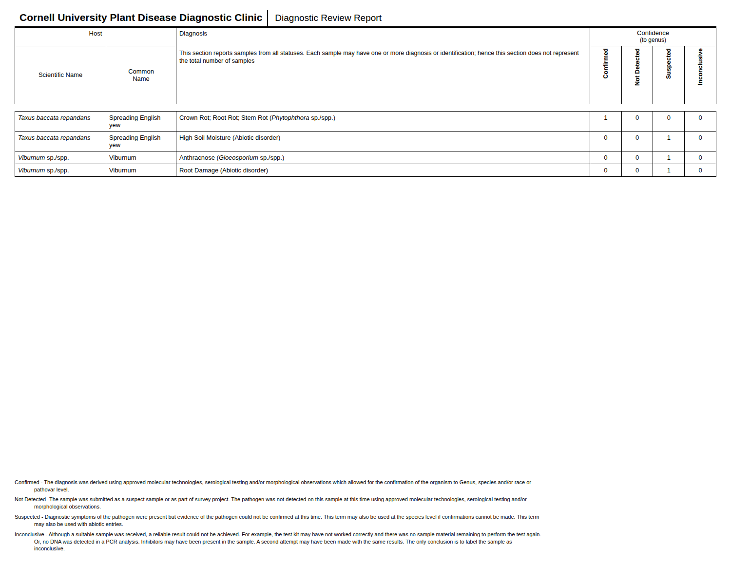Cornell University Plant Disease Diagnostic Clinic
Diagnostic Review Report
| Host | Diagnosis This section reports samples from all statuses. Each sample may have one or more diagnosis or identification; hence this section does not represent the total number of samples | Confidence (to genus) |
| Scientific Name | Common Name | Confirmed | Not Detected | Suspected | Inconclusive |
| Taxus baccata repandans | Spreading English yew | Crown Rot; Root Rot; Stem Rot ( Phytophthora sp./spp.) | 1 | 0 | 0 | 0 |
| Taxus baccata repandans | Spreading English yew | High Soil Moisture (Abiotic disorder) | 0 | 0 | 1 | 0 |
| Viburnum sp./spp. | Viburnum | Anthracnose ( Gloeosporium sp./spp.) | 0 | 0 | 1 | 0 |
| Viburnum sp./spp. | Viburnum | Root Damage (Abiotic disorder) | 0 | 0 | 1 | 0 |
Confirmed - The diagnosis was derived using approved molecular technologies, serological testing and/or morphological observations which allowed for the confirmation of the organism to Genus, species and/or race or pathovar level.
Not Detected -The sample was submitted as a suspect sample or as part of survey project. The pathogen was not detected on this sample at this time using approved molecular technologies, serological testing and/or morphological observations.
Suspected - Diagnostic symptoms of the pathogen were present but evidence of the pathogen could not be confirmed at this time. This term may also be used at the species level if confirmations cannot be made. This term may also be used with abiotic entries.
Inconclusive - Although a suitable sample was received, a reliable result could not be achieved. For example, the test kit may have not worked correctly and there was no sample material remaining to perform the test again. Or, no DNA was detected in a PCR analysis. Inhibitors may have been present in the sample. A second attempt may have been made with the same results. The only conclusion is to label the sample as inconclusive.